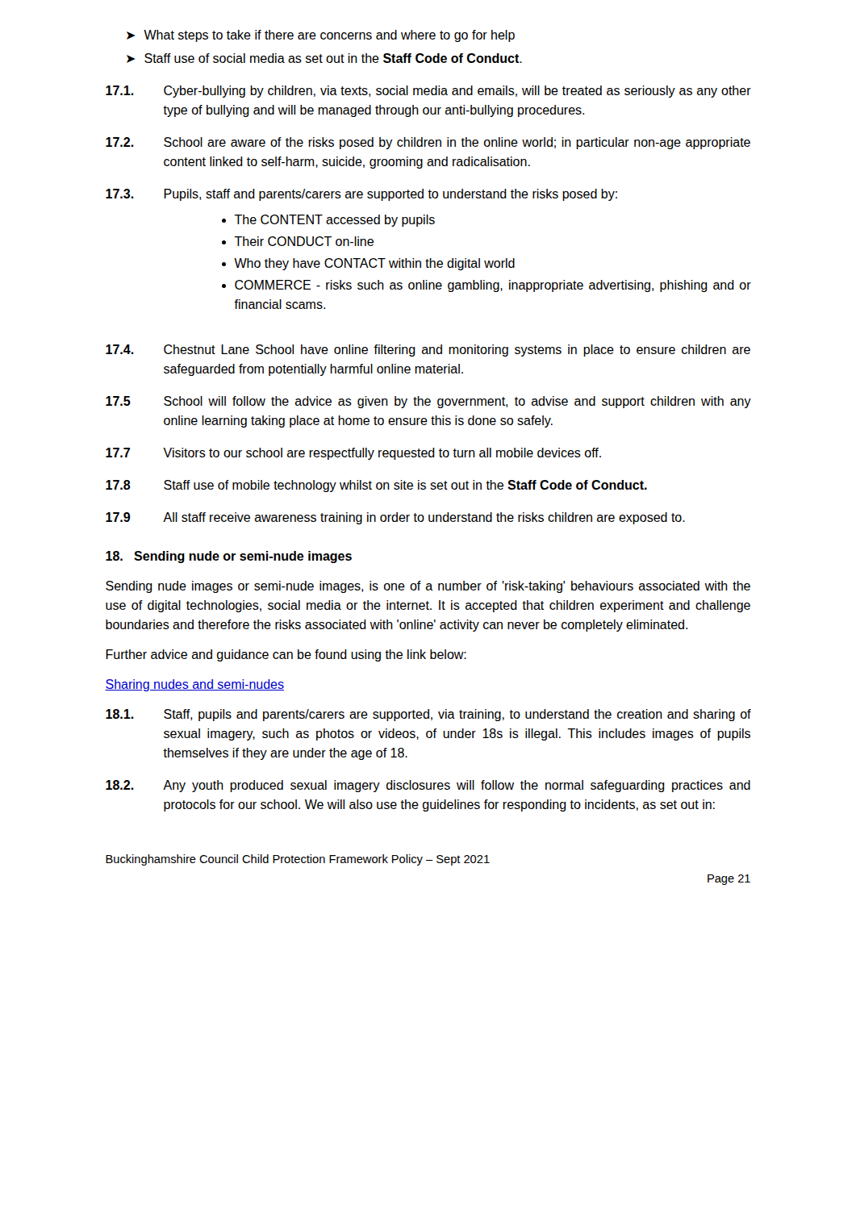What steps to take if there are concerns and where to go for help
Staff use of social media as set out in the Staff Code of Conduct.
17.1.
Cyber-bullying by children, via texts, social media and emails, will be treated as seriously as any other type of bullying and will be managed through our anti-bullying procedures.
17.2.
School are aware of the risks posed by children in the online world; in particular non-age appropriate content linked to self-harm, suicide, grooming and radicalisation.
17.3.
Pupils, staff and parents/carers are supported to understand the risks posed by:
The CONTENT accessed by pupils
Their CONDUCT on-line
Who they have CONTACT within the digital world
COMMERCE - risks such as online gambling, inappropriate advertising, phishing and or financial scams.
17.4.
Chestnut Lane School have online filtering and monitoring systems in place to ensure children are safeguarded from potentially harmful online material.
17.5
School will follow the advice as given by the government, to advise and support children with any online learning taking place at home to ensure this is done so safely.
17.7
Visitors to our school are respectfully requested to turn all mobile devices off.
17.8
Staff use of mobile technology whilst on site is set out in the Staff Code of Conduct.
17.9
All staff receive awareness training in order to understand the risks children are exposed to.
18. Sending nude or semi-nude images
Sending nude images or semi-nude images, is one of a number of 'risk-taking' behaviours associated with the use of digital technologies, social media or the internet. It is accepted that children experiment and challenge boundaries and therefore the risks associated with 'online' activity can never be completely eliminated.
Further advice and guidance can be found using the link below:
Sharing nudes and semi-nudes
18.1.
Staff, pupils and parents/carers are supported, via training, to understand the creation and sharing of sexual imagery, such as photos or videos, of under 18s is illegal. This includes images of pupils themselves if they are under the age of 18.
18.2.
Any youth produced sexual imagery disclosures will follow the normal safeguarding practices and protocols for our school. We will also use the guidelines for responding to incidents, as set out in:
Buckinghamshire Council Child Protection Framework Policy – Sept 2021
Page 21